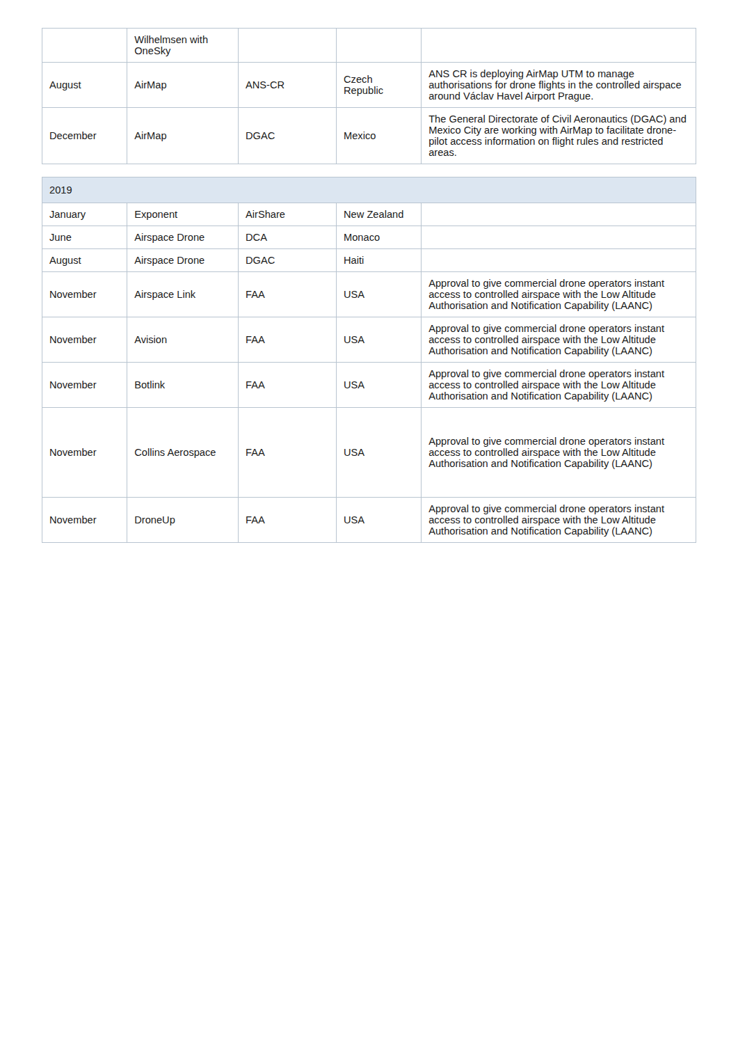| | Wilhelmsen with OneSky | | | |
| August | AirMap | ANS-CR | Czech Republic | ANS CR is deploying AirMap UTM to manage authorisations for drone flights in the controlled airspace around Václav Havel Airport Prague. |
| December | AirMap | DGAC | Mexico | The General Directorate of Civil Aeronautics (DGAC) and Mexico City are working with AirMap to facilitate drone-pilot access information on flight rules and restricted areas. |
| 2019 |
| January | Exponent | AirShare | New Zealand | |
| June | Airspace Drone | DCA | Monaco | |
| August | Airspace Drone | DGAC | Haiti | |
| November | Airspace Link | FAA | USA | Approval to give commercial drone operators instant access to controlled airspace with the Low Altitude Authorisation and Notification Capability (LAANC) |
| November | Avision | FAA | USA | Approval to give commercial drone operators instant access to controlled airspace with the Low Altitude Authorisation and Notification Capability (LAANC) |
| November | Botlink | FAA | USA | Approval to give commercial drone operators instant access to controlled airspace with the Low Altitude Authorisation and Notification Capability (LAANC) |
| November | Collins Aerospace | FAA | USA | Approval to give commercial drone operators instant access to controlled airspace with the Low Altitude Authorisation and Notification Capability (LAANC) |
| November | DroneUp | FAA | USA | Approval to give commercial drone operators instant access to controlled airspace with the Low Altitude Authorisation and Notification Capability (LAANC) |